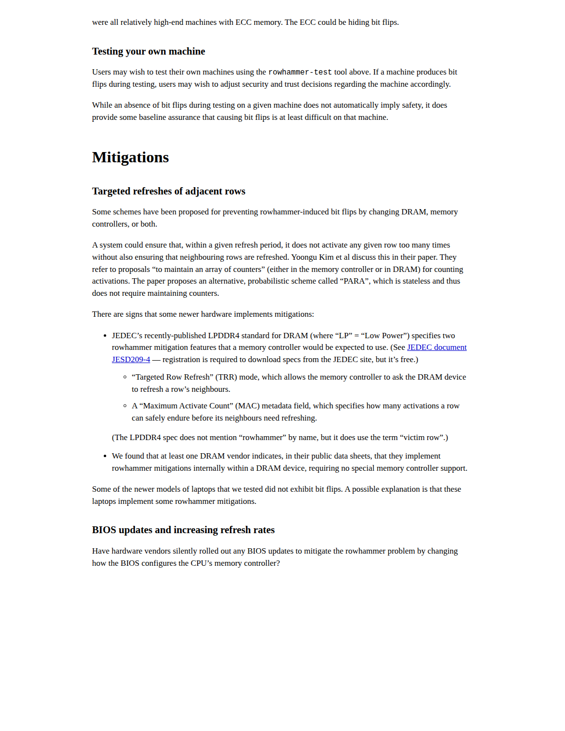were all relatively high-end machines with ECC memory. The ECC could be hiding bit flips.
Testing your own machine
Users may wish to test their own machines using the rowhammer-test tool above. If a machine produces bit flips during testing, users may wish to adjust security and trust decisions regarding the machine accordingly.
While an absence of bit flips during testing on a given machine does not automatically imply safety, it does provide some baseline assurance that causing bit flips is at least difficult on that machine.
Mitigations
Targeted refreshes of adjacent rows
Some schemes have been proposed for preventing rowhammer-induced bit flips by changing DRAM, memory controllers, or both.
A system could ensure that, within a given refresh period, it does not activate any given row too many times without also ensuring that neighbouring rows are refreshed. Yoongu Kim et al discuss this in their paper. They refer to proposals “to maintain an array of counters” (either in the memory controller or in DRAM) for counting activations. The paper proposes an alternative, probabilistic scheme called “PARA”, which is stateless and thus does not require maintaining counters.
There are signs that some newer hardware implements mitigations:
JEDEC’s recently-published LPDDR4 standard for DRAM (where “LP” = “Low Power”) specifies two rowhammer mitigation features that a memory controller would be expected to use. (See JEDEC document JESD209-4 — registration is required to download specs from the JEDEC site, but it’s free.)
“Targeted Row Refresh” (TRR) mode, which allows the memory controller to ask the DRAM device to refresh a row’s neighbours.
A “Maximum Activate Count” (MAC) metadata field, which specifies how many activations a row can safely endure before its neighbours need refreshing.
(The LPDDR4 spec does not mention “rowhammer” by name, but it does use the term “victim row”.)
We found that at least one DRAM vendor indicates, in their public data sheets, that they implement rowhammer mitigations internally within a DRAM device, requiring no special memory controller support.
Some of the newer models of laptops that we tested did not exhibit bit flips. A possible explanation is that these laptops implement some rowhammer mitigations.
BIOS updates and increasing refresh rates
Have hardware vendors silently rolled out any BIOS updates to mitigate the rowhammer problem by changing how the BIOS configures the CPU’s memory controller?